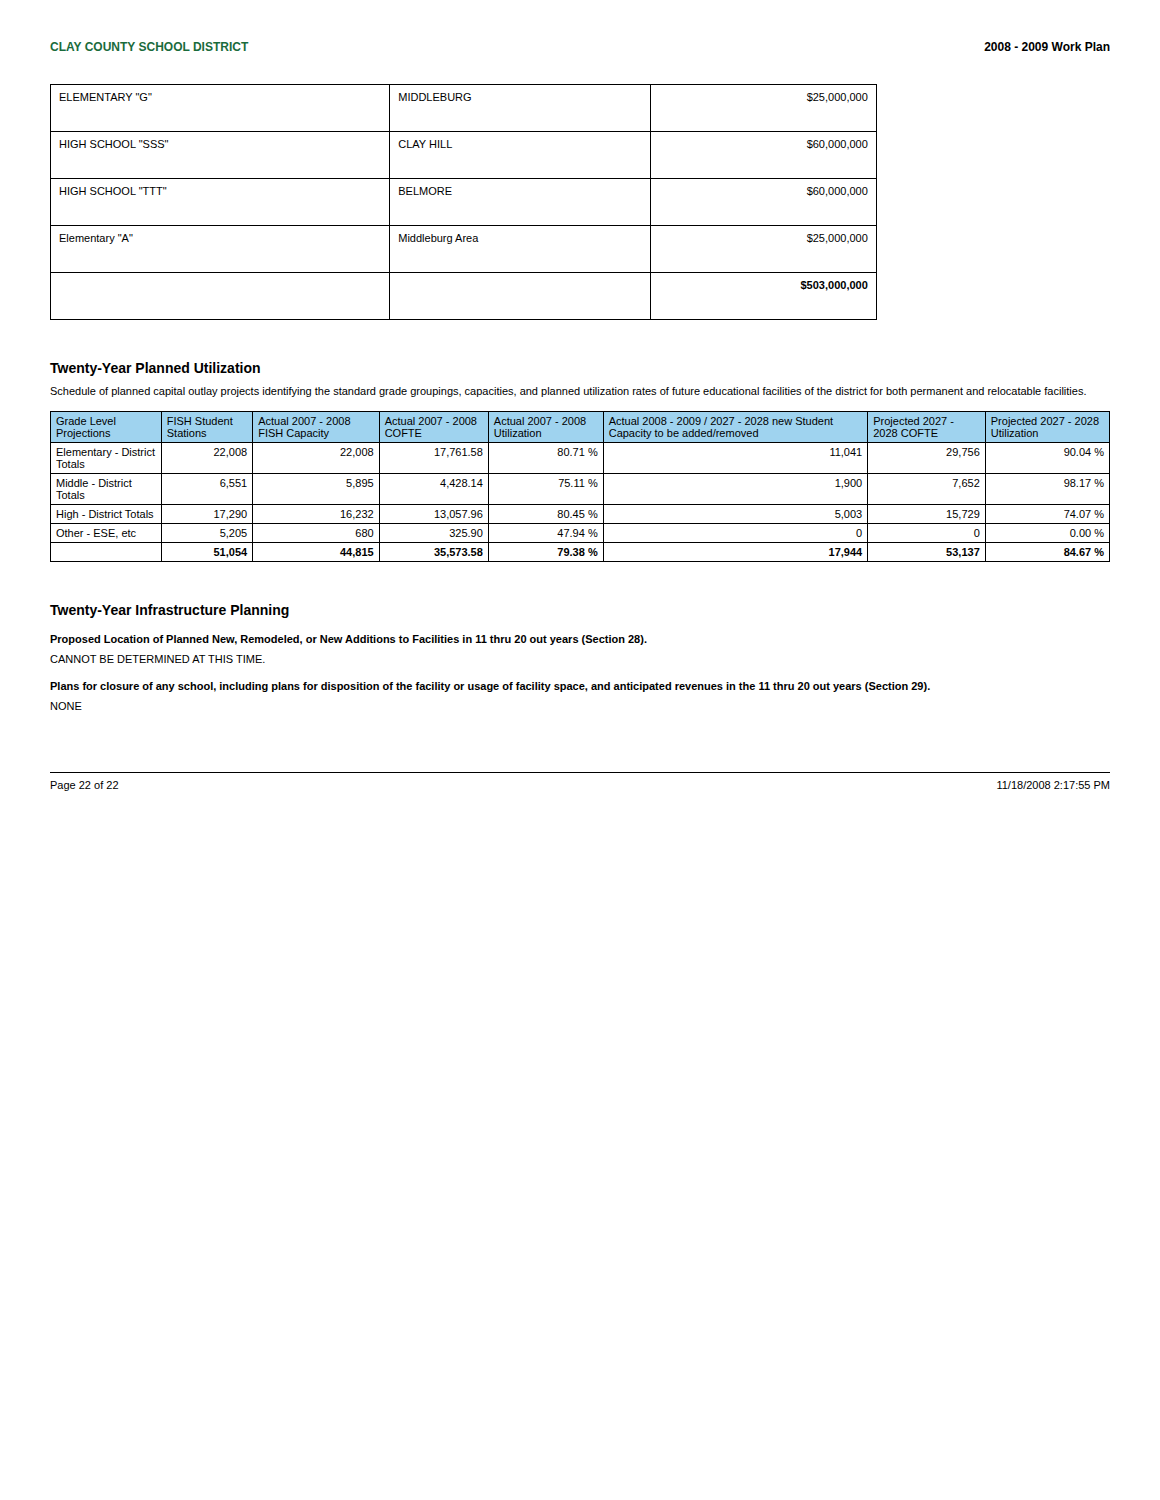CLAY COUNTY SCHOOL DISTRICT
2008 - 2009 Work Plan
| ELEMENTARY "G" | MIDDLEBURG | $25,000,000 |
| HIGH SCHOOL "SSS" | CLAY HILL | $60,000,000 |
| HIGH SCHOOL "TTT" | BELMORE | $60,000,000 |
| Elementary "A" | Middleburg Area | $25,000,000 |
| | | $503,000,000 |
Twenty-Year Planned Utilization
Schedule of planned capital outlay projects identifying the standard grade groupings, capacities, and planned utilization rates of future educational facilities of the district for both permanent and relocatable facilities.
| Grade Level Projections | FISH Student Stations | Actual 2007 - 2008 FISH Capacity | Actual 2007 - 2008 COFTE | Actual 2007 - 2008 Utilization | Actual 2008 - 2009 / 2027 - 2028 new Student Capacity to be added/removed | Projected 2027 - 2028 COFTE | Projected 2027 - 2028 Utilization |
| --- | --- | --- | --- | --- | --- | --- | --- |
| Elementary - District Totals | 22,008 | 22,008 | 17,761.58 | 80.71 % | 11,041 | 29,756 | 90.04 % |
| Middle - District Totals | 6,551 | 5,895 | 4,428.14 | 75.11 % | 1,900 | 7,652 | 98.17 % |
| High - District Totals | 17,290 | 16,232 | 13,057.96 | 80.45 % | 5,003 | 15,729 | 74.07 % |
| Other - ESE, etc | 5,205 | 680 | 325.90 | 47.94 % | 0 | 0 | 0.00 % |
| | 51,054 | 44,815 | 35,573.58 | 79.38 % | 17,944 | 53,137 | 84.67 % |
Twenty-Year Infrastructure Planning
Proposed Location of Planned New, Remodeled, or New Additions to Facilities in 11 thru 20 out years (Section 28).
CANNOT BE DETERMINED AT THIS TIME.
Plans for closure of any school, including plans for disposition of the facility or usage of facility space, and anticipated revenues in the 11 thru 20 out years (Section 29).
NONE
Page 22 of 22
11/18/2008 2:17:55 PM